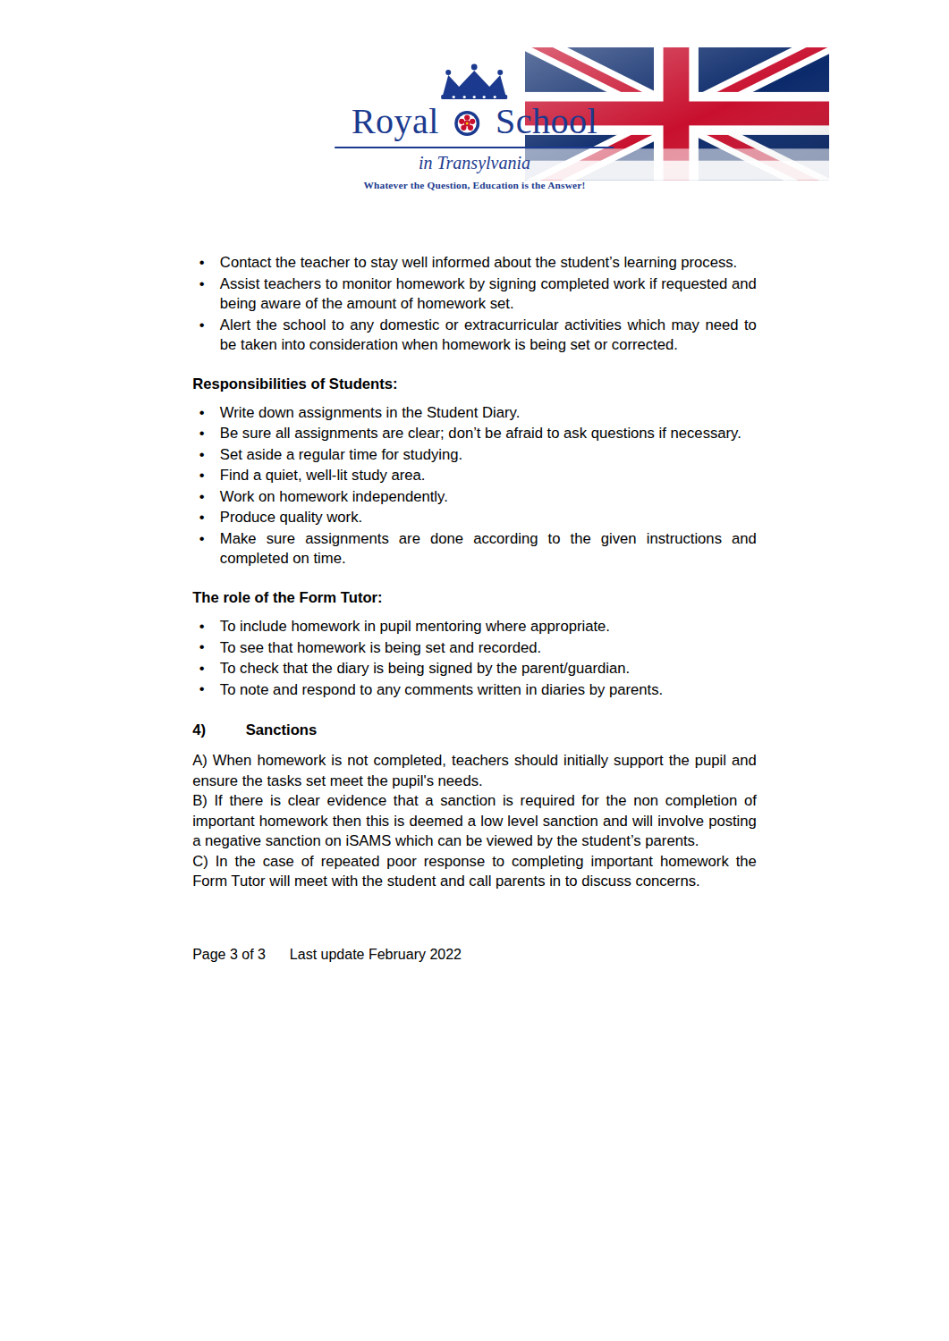Royal School
in Transylvania
Whatever the Question, Education is the Answer!
Contact the teacher to stay well informed about the student’s learning process.
Assist teachers to monitor homework by signing completed work if requested and being aware of the amount of homework set.
Alert the school to any domestic or extracurricular activities which may need to be taken into consideration when homework is being set or corrected.
Responsibilities of Students:
Write down assignments in the Student Diary.
Be sure all assignments are clear; don’t be afraid to ask questions if necessary.
Set aside a regular time for studying.
Find a quiet, well-lit study area.
Work on homework independently.
Produce quality work.
Make sure assignments are done according to the given instructions and completed on time.
The role of the Form Tutor:
To include homework in pupil mentoring where appropriate.
To see that homework is being set and recorded.
To check that the diary is being signed by the parent/guardian.
To note and respond to any comments written in diaries by parents.
4) Sanctions
A) When homework is not completed, teachers should initially support the pupil and ensure the tasks set meet the pupil's needs.
B) If there is clear evidence that a sanction is required for the non completion of important homework then this is deemed a low level sanction and will involve posting a negative sanction on iSAMS which can be viewed by the student’s parents.
C) In the case of repeated poor response to completing important homework the Form Tutor will meet with the student and call parents in to discuss concerns.
Page 3 of 3 Last update February 2022